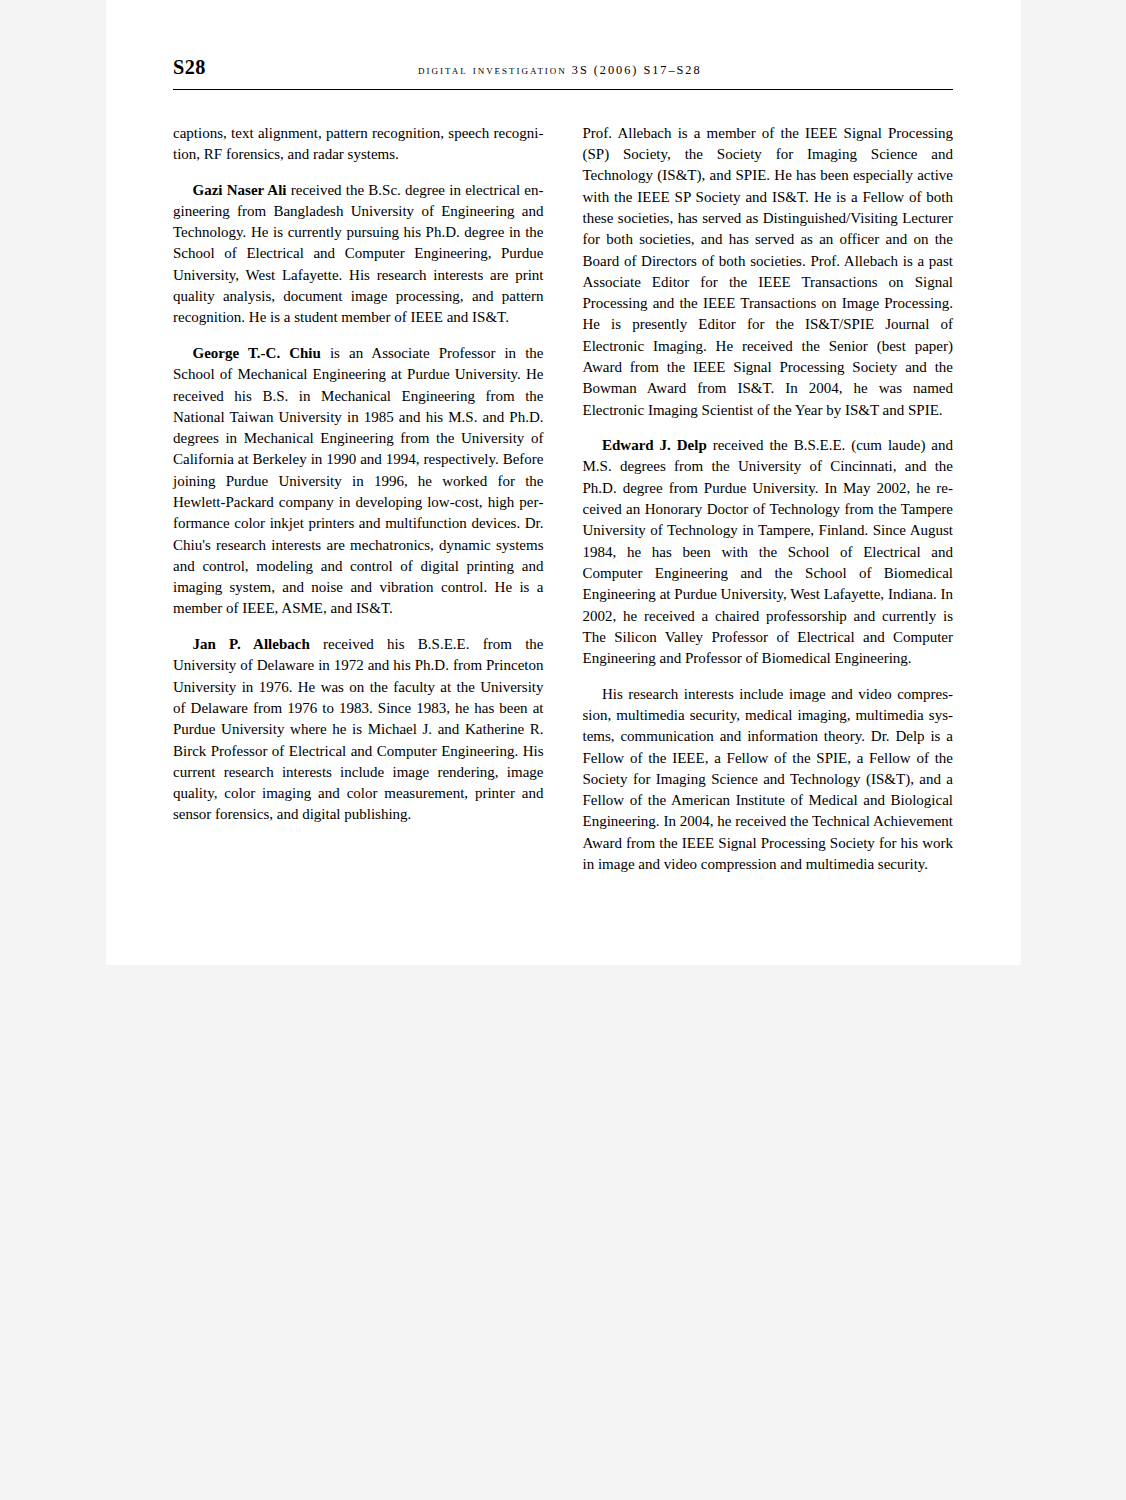S28
digital investigation 3S (2006) S17–S28
captions, text alignment, pattern recognition, speech recognition, RF forensics, and radar systems.
Gazi Naser Ali received the B.Sc. degree in electrical engineering from Bangladesh University of Engineering and Technology. He is currently pursuing his Ph.D. degree in the School of Electrical and Computer Engineering, Purdue University, West Lafayette. His research interests are print quality analysis, document image processing, and pattern recognition. He is a student member of IEEE and IS&T.
George T.-C. Chiu is an Associate Professor in the School of Mechanical Engineering at Purdue University. He received his B.S. in Mechanical Engineering from the National Taiwan University in 1985 and his M.S. and Ph.D. degrees in Mechanical Engineering from the University of California at Berkeley in 1990 and 1994, respectively. Before joining Purdue University in 1996, he worked for the Hewlett-Packard company in developing low-cost, high performance color inkjet printers and multifunction devices. Dr. Chiu's research interests are mechatronics, dynamic systems and control, modeling and control of digital printing and imaging system, and noise and vibration control. He is a member of IEEE, ASME, and IS&T.
Jan P. Allebach received his B.S.E.E. from the University of Delaware in 1972 and his Ph.D. from Princeton University in 1976. He was on the faculty at the University of Delaware from 1976 to 1983. Since 1983, he has been at Purdue University where he is Michael J. and Katherine R. Birck Professor of Electrical and Computer Engineering. His current research interests include image rendering, image quality, color imaging and color measurement, printer and sensor forensics, and digital publishing.
Prof. Allebach is a member of the IEEE Signal Processing (SP) Society, the Society for Imaging Science and Technology (IS&T), and SPIE. He has been especially active with the IEEE SP Society and IS&T. He is a Fellow of both these societies, has served as Distinguished/Visiting Lecturer for both societies, and has served as an officer and on the Board of Directors of both societies. Prof. Allebach is a past Associate Editor for the IEEE Transactions on Signal Processing and the IEEE Transactions on Image Processing. He is presently Editor for the IS&T/SPIE Journal of Electronic Imaging. He received the Senior (best paper) Award from the IEEE Signal Processing Society and the Bowman Award from IS&T. In 2004, he was named Electronic Imaging Scientist of the Year by IS&T and SPIE.
Edward J. Delp received the B.S.E.E. (cum laude) and M.S. degrees from the University of Cincinnati, and the Ph.D. degree from Purdue University. In May 2002, he received an Honorary Doctor of Technology from the Tampere University of Technology in Tampere, Finland. Since August 1984, he has been with the School of Electrical and Computer Engineering and the School of Biomedical Engineering at Purdue University, West Lafayette, Indiana. In 2002, he received a chaired professorship and currently is The Silicon Valley Professor of Electrical and Computer Engineering and Professor of Biomedical Engineering.
His research interests include image and video compression, multimedia security, medical imaging, multimedia systems, communication and information theory. Dr. Delp is a Fellow of the IEEE, a Fellow of the SPIE, a Fellow of the Society for Imaging Science and Technology (IS&T), and a Fellow of the American Institute of Medical and Biological Engineering. In 2004, he received the Technical Achievement Award from the IEEE Signal Processing Society for his work in image and video compression and multimedia security.